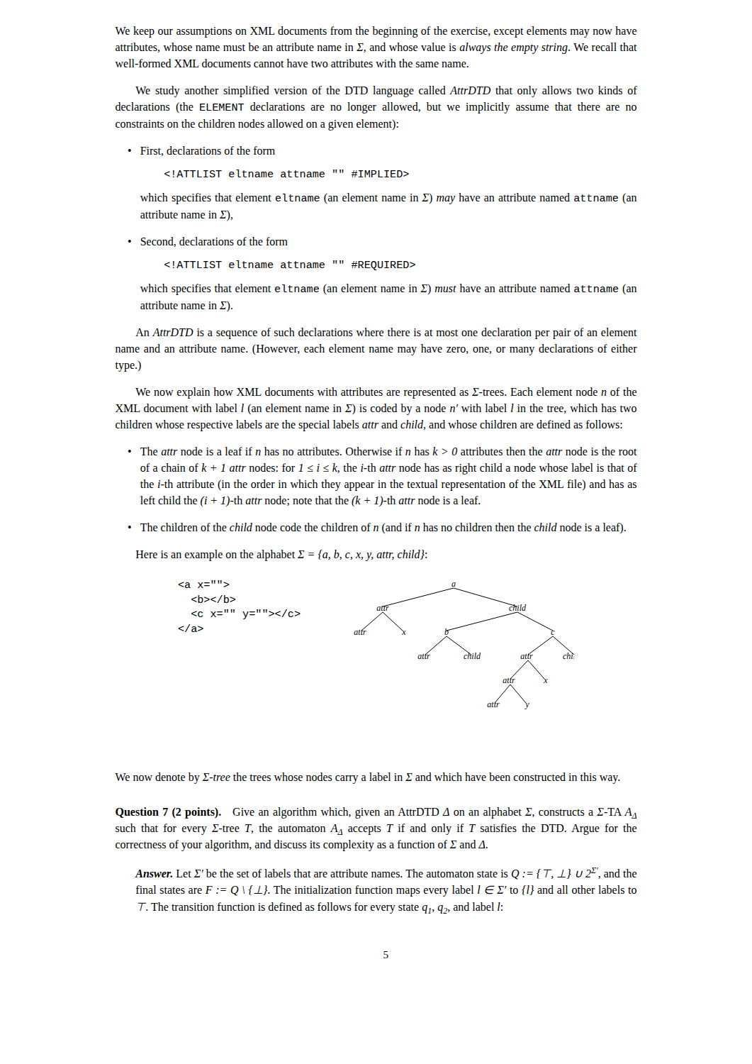We keep our assumptions on XML documents from the beginning of the exercise, except elements may now have attributes, whose name must be an attribute name in Σ, and whose value is always the empty string. We recall that well-formed XML documents cannot have two attributes with the same name.
We study another simplified version of the DTD language called AttrDTD that only allows two kinds of declarations (the ELEMENT declarations are no longer allowed, but we implicitly assume that there are no constraints on the children nodes allowed on a given element):
First, declarations of the form
<!ATTLIST eltname attname "" #IMPLIED>
which specifies that element eltname (an element name in Σ) may have an attribute named attname (an attribute name in Σ),
Second, declarations of the form
<!ATTLIST eltname attname "" #REQUIRED>
which specifies that element eltname (an element name in Σ) must have an attribute named attname (an attribute name in Σ).
An AttrDTD is a sequence of such declarations where there is at most one declaration per pair of an element name and an attribute name. (However, each element name may have zero, one, or many declarations of either type.)
We now explain how XML documents with attributes are represented as Σ-trees. Each element node n of the XML document with label l (an element name in Σ) is coded by a node n′ with label l in the tree, which has two children whose respective labels are the special labels attr and child, and whose children are defined as follows:
The attr node is a leaf if n has no attributes. Otherwise if n has k > 0 attributes then the attr node is the root of a chain of k + 1 attr nodes: for 1 ≤ i ≤ k, the i-th attr node has as right child a node whose label is that of the i-th attribute (in the order in which they appear in the textual representation of the XML file) and has as left child the (i + 1)-th attr node; note that the (k + 1)-th attr node is a leaf.
The children of the child node code the children of n (and if n has no children then the child node is a leaf).
Here is an example on the alphabet Σ = {a, b, c, x, y, attr, child}:
<a x="">
  <b></b>
  <c x="" y=""></c>
</a>
a attr child attr x b c attr child attr child attr x attr y
We now denote by Σ-tree the trees whose nodes carry a label in Σ and which have been constructed in this way.
Question 7 (2 points). Give an algorithm which, given an AttrDTD Δ on an alphabet Σ, constructs a Σ-TA AΔ such that for every Σ-tree T, the automaton AΔ accepts T if and only if T satisfies the DTD. Argue for the correctness of your algorithm, and discuss its complexity as a function of Σ and Δ.
Answer. Let Σ′ be the set of labels that are attribute names. The automaton state is Q := {⊤, ⊥} ∪ 2Σ′, and the final states are F := Q \ {⊥}. The initialization function maps every label l ∈ Σ′ to {l} and all other labels to ⊤. The transition function is defined as follows for every state q1, q2, and label l:
5